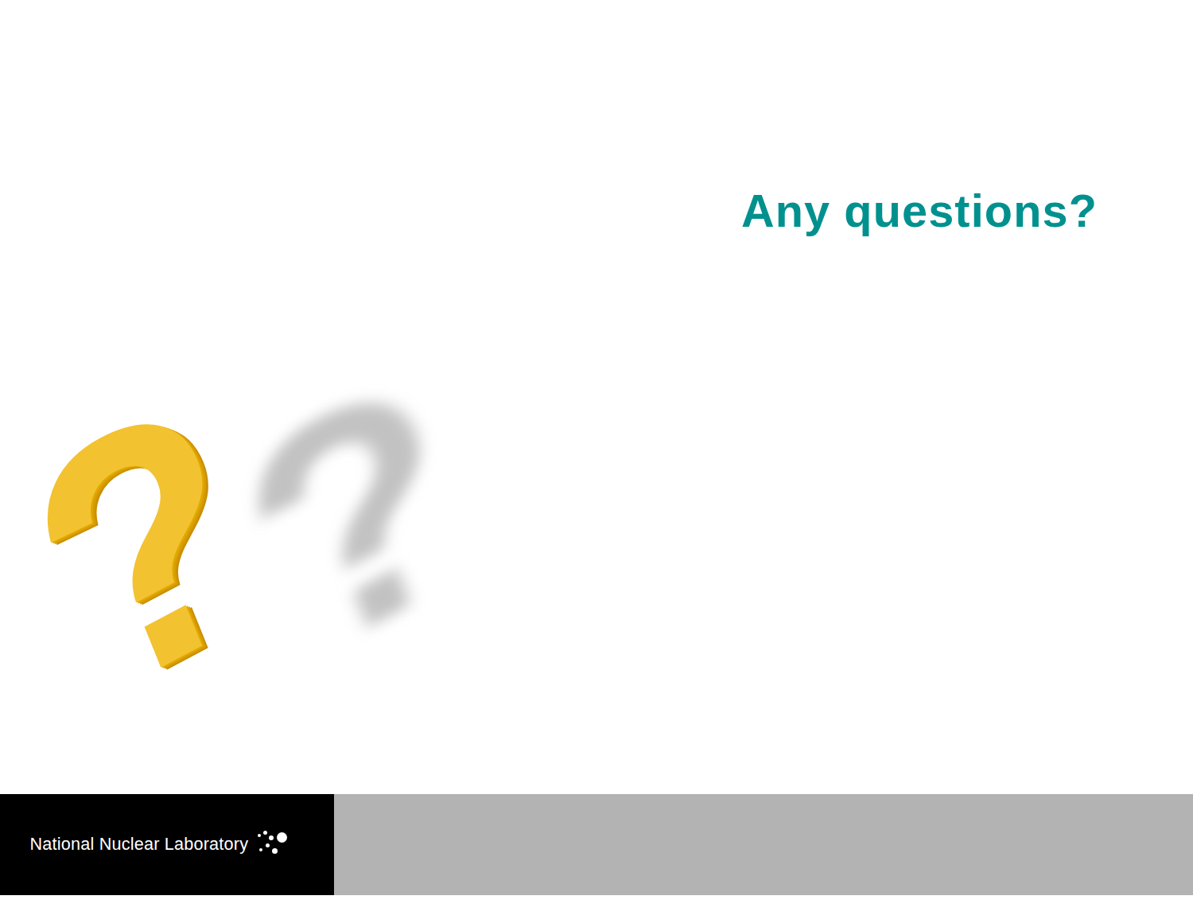Any questions?
?
?
National Nuclear Laboratory